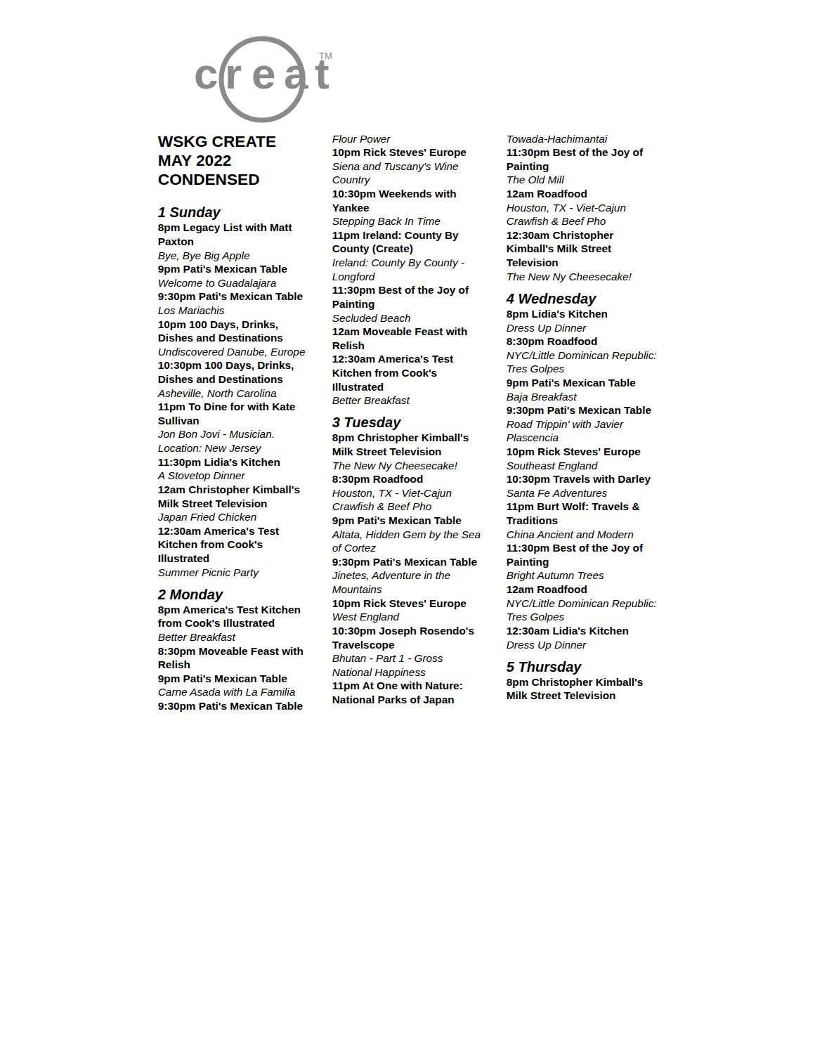c r e a t TM
WSKG CREATE
MAY 2022
CONDENSED
1 Sunday
8pm Legacy List with Matt Paxton
Bye, Bye Big Apple
9pm Pati's Mexican Table
Welcome to Guadalajara
9:30pm Pati's Mexican Table
Los Mariachis
10pm 100 Days, Drinks, Dishes and Destinations
Undiscovered Danube, Europe
10:30pm 100 Days, Drinks, Dishes and Destinations
Asheville, North Carolina
11pm To Dine for with Kate Sullivan
Jon Bon Jovi - Musician. Location: New Jersey
11:30pm Lidia's Kitchen
A Stovetop Dinner
12am Christopher Kimball's Milk Street Television
Japan Fried Chicken
12:30am America's Test Kitchen from Cook's Illustrated
Summer Picnic Party
2 Monday
8pm America's Test Kitchen from Cook's Illustrated
Better Breakfast
8:30pm Moveable Feast with Relish
9pm Pati's Mexican Table
Carne Asada with La Familia
9:30pm Pati's Mexican Table
Flour Power
10pm Rick Steves' Europe
Siena and Tuscany's Wine Country
10:30pm Weekends with Yankee
Stepping Back In Time
11pm Ireland: County By County (Create)
Ireland: County By County - Longford
11:30pm Best of the Joy of Painting
Secluded Beach
12am Moveable Feast with Relish
12:30am America's Test Kitchen from Cook's Illustrated
Better Breakfast
3 Tuesday
8pm Christopher Kimball's Milk Street Television
The New Ny Cheesecake!
8:30pm Roadfood
Houston, TX - Viet-Cajun Crawfish & Beef Pho
9pm Pati's Mexican Table
Altata, Hidden Gem by the Sea of Cortez
9:30pm Pati's Mexican Table
Jinetes, Adventure in the Mountains
10pm Rick Steves' Europe
West England
10:30pm Joseph Rosendo's Travelscope
Bhutan - Part 1 - Gross National Happiness
11pm At One with Nature: National Parks of Japan
Towada-Hachimantai
11:30pm Best of the Joy of Painting
The Old Mill
12am Roadfood
Houston, TX - Viet-Cajun Crawfish & Beef Pho
12:30am Christopher Kimball's Milk Street Television
The New Ny Cheesecake!
4 Wednesday
8pm Lidia's Kitchen
Dress Up Dinner
8:30pm Roadfood
NYC/Little Dominican Republic: Tres Golpes
9pm Pati's Mexican Table
Baja Breakfast
9:30pm Pati's Mexican Table
Road Trippin' with Javier Plascencia
10pm Rick Steves' Europe
Southeast England
10:30pm Travels with Darley
Santa Fe Adventures
11pm Burt Wolf: Travels & Traditions
China Ancient and Modern
11:30pm Best of the Joy of Painting
Bright Autumn Trees
12am Roadfood
NYC/Little Dominican Republic: Tres Golpes
12:30am Lidia's Kitchen
Dress Up Dinner
5 Thursday
8pm Christopher Kimball's Milk Street Television